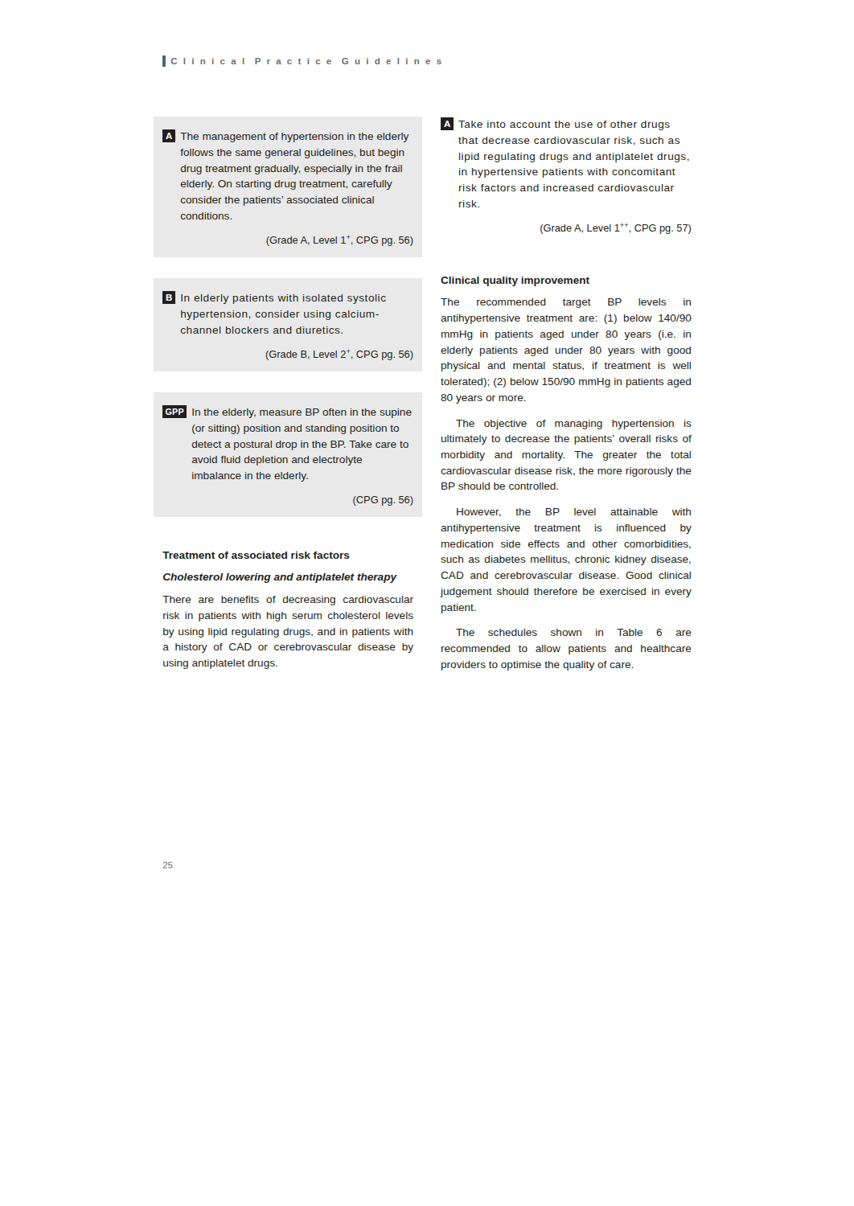C l i n i c a l P r a c t i c e G u i d e l i n e s
A
The management of hypertension in the elderly follows the same general guidelines, but begin drug treatment gradually, especially in the frail elderly. On starting drug treatment, carefully consider the patients’ associated clinical conditions.
(Grade A, Level 1+, CPG pg. 56)
B
In elderly patients with isolated systolic hypertension, consider using calcium-channel blockers and diuretics.
(Grade B, Level 2+, CPG pg. 56)
GPP
In the elderly, measure BP often in the supine (or sitting) position and standing position to detect a postural drop in the BP. Take care to avoid fluid depletion and electrolyte imbalance in the elderly.
(CPG pg. 56)
Treatment of associated risk factors
Cholesterol lowering and antiplatelet therapy
There are benefits of decreasing cardiovascular risk in patients with high serum cholesterol levels by using lipid regulating drugs, and in patients with a history of CAD or cerebrovascular disease by using antiplatelet drugs.
A
Take into account the use of other drugs that decrease cardiovascular risk, such as lipid regulating drugs and antiplatelet drugs, in hypertensive patients with concomitant risk factors and increased cardiovascular risk.
(Grade A, Level 1++, CPG pg. 57)
Clinical quality improvement
The recommended target BP levels in antihypertensive treatment are: (1) below 140/90 mmHg in patients aged under 80 years (i.e. in elderly patients aged under 80 years with good physical and mental status, if treatment is well tolerated); (2) below 150/90 mmHg in patients aged 80 years or more.
The objective of managing hypertension is ultimately to decrease the patients’ overall risks of morbidity and mortality. The greater the total cardiovascular disease risk, the more rigorously the BP should be controlled.
However, the BP level attainable with antihypertensive treatment is influenced by medication side effects and other comorbidities, such as diabetes mellitus, chronic kidney disease, CAD and cerebrovascular disease. Good clinical judgement should therefore be exercised in every patient.
The schedules shown in Table 6 are recommended to allow patients and healthcare providers to optimise the quality of care.
25